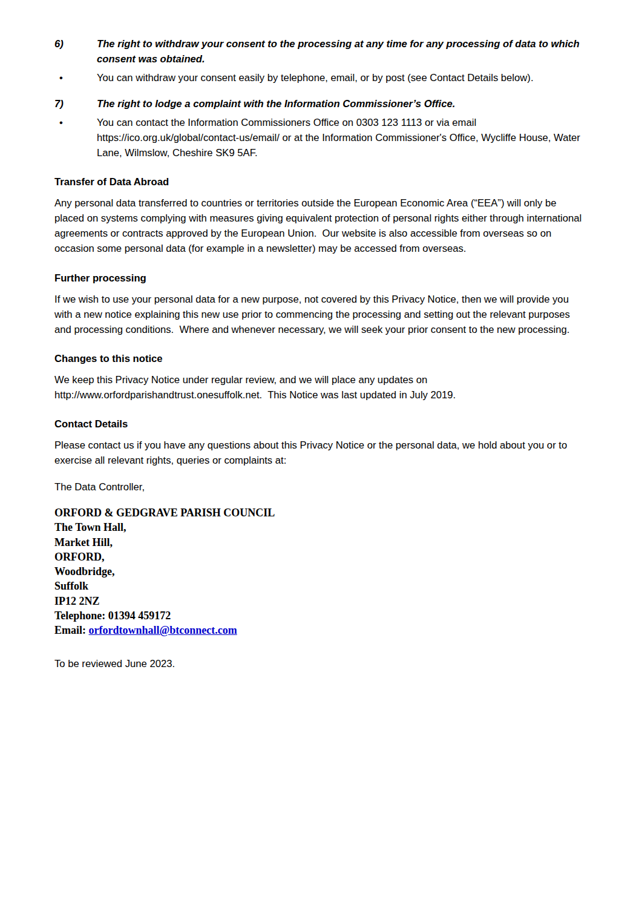6) The right to withdraw your consent to the processing at any time for any processing of data to which consent was obtained.
• You can withdraw your consent easily by telephone, email, or by post (see Contact Details below).
7) The right to lodge a complaint with the Information Commissioner’s Office.
• You can contact the Information Commissioners Office on 0303 123 1113 or via email https://ico.org.uk/global/contact-us/email/ or at the Information Commissioner's Office, Wycliffe House, Water Lane, Wilmslow, Cheshire SK9 5AF.
Transfer of Data Abroad
Any personal data transferred to countries or territories outside the European Economic Area (“EEA”) will only be placed on systems complying with measures giving equivalent protection of personal rights either through international agreements or contracts approved by the European Union. Our website is also accessible from overseas so on occasion some personal data (for example in a newsletter) may be accessed from overseas.
Further processing
If we wish to use your personal data for a new purpose, not covered by this Privacy Notice, then we will provide you with a new notice explaining this new use prior to commencing the processing and setting out the relevant purposes and processing conditions. Where and whenever necessary, we will seek your prior consent to the new processing.
Changes to this notice
We keep this Privacy Notice under regular review, and we will place any updates on http://www.orfordparishandtrust.onesuffolk.net. This Notice was last updated in July 2019.
Contact Details
Please contact us if you have any questions about this Privacy Notice or the personal data, we hold about you or to exercise all relevant rights, queries or complaints at:
The Data Controller,
Orford & Gedgrave Parish Council
The Town Hall,
Market Hill,
ORFORD,
Woodbridge,
Suffolk
IP12 2NZ
Telephone: 01394 459172
Email: orfordtownhall@btconnect.com
To be reviewed June 2023.